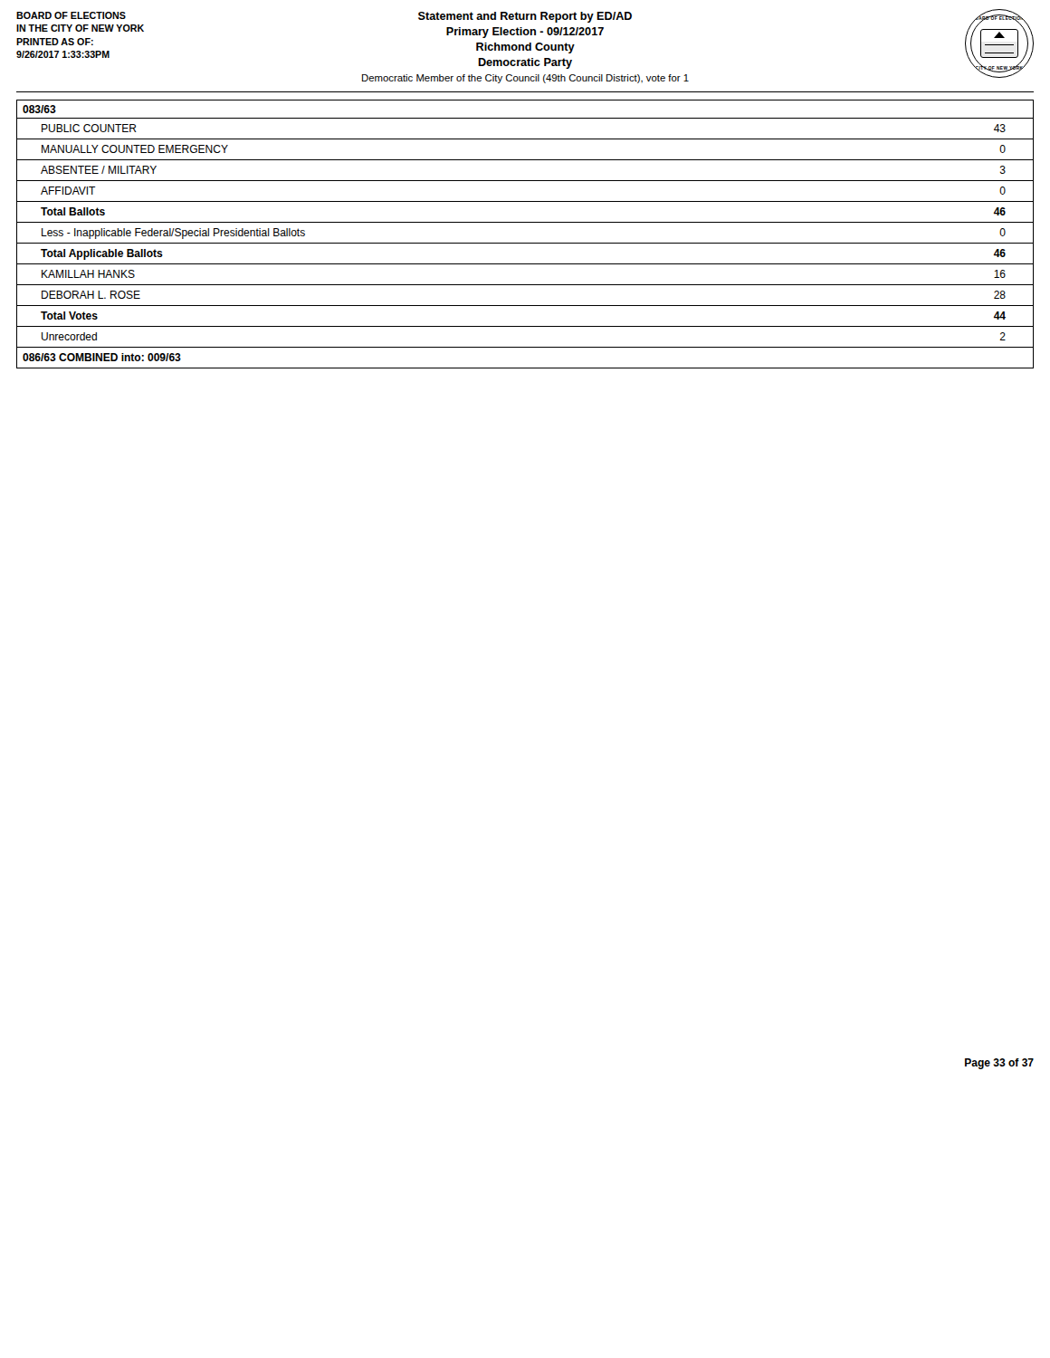BOARD OF ELECTIONS
IN THE CITY OF NEW YORK
PRINTED AS OF:
9/26/2017 1:33:33PM
Statement and Return Report by ED/AD
Primary Election - 09/12/2017
Richmond County
Democratic Party
Democratic Member of the City Council (49th Council District), vote for 1
BOARD OF ELECTIONS
CITY OF NEW YORK
083/63
| PUBLIC COUNTER | 43 |
| MANUALLY COUNTED EMERGENCY | 0 |
| ABSENTEE / MILITARY | 3 |
| AFFIDAVIT | 0 |
| Total Ballots | 46 |
| Less - Inapplicable Federal/Special Presidential Ballots | 0 |
| Total Applicable Ballots | 46 |
| KAMILLAH HANKS | 16 |
| DEBORAH L. ROSE | 28 |
| Total Votes | 44 |
| Unrecorded | 2 |
086/63 COMBINED into: 009/63
Page 33 of 37